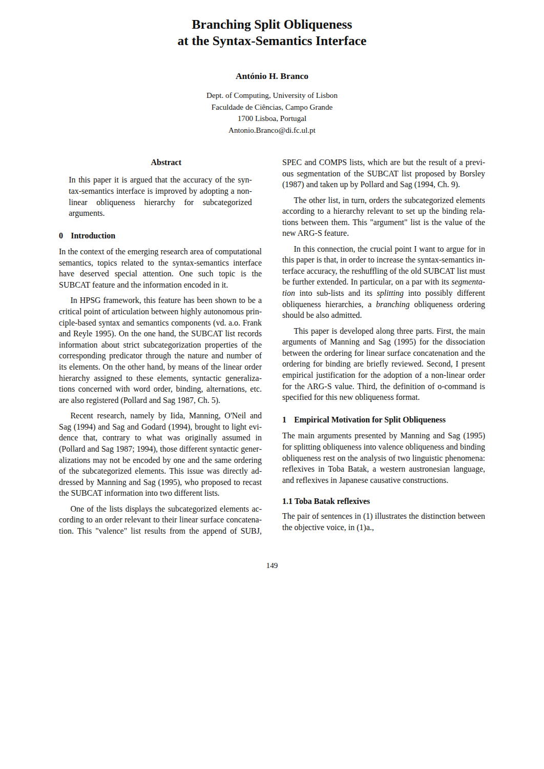Branching Split Obliqueness
at the Syntax-Semantics Interface
António H. Branco
Dept. of Computing, University of Lisbon
Faculdade de Ciências, Campo Grande
1700 Lisboa, Portugal
Antonio.Branco@di.fc.ul.pt
Abstract
In this paper it is argued that the accuracy of the syntax-semantics interface is improved by adopting a non-linear obliqueness hierarchy for subcategorized arguments.
0 Introduction
In the context of the emerging research area of computational semantics, topics related to the syntax-semantics interface have deserved special attention. One such topic is the SUBCAT feature and the information encoded in it.
In HPSG framework, this feature has been shown to be a critical point of articulation between highly autonomous principle-based syntax and semantics components (vd. a.o. Frank and Reyle 1995). On the one hand, the SUBCAT list records information about strict subcategorization properties of the corresponding predicator through the nature and number of its elements. On the other hand, by means of the linear order hierarchy assigned to these elements, syntactic generalizations concerned with word order, binding, alternations, etc. are also registered (Pollard and Sag 1987, Ch. 5).
Recent research, namely by Iida, Manning, O'Neil and Sag (1994) and Sag and Godard (1994), brought to light evidence that, contrary to what was originally assumed in (Pollard and Sag 1987; 1994), those different syntactic generalizations may not be encoded by one and the same ordering of the subcategorized elements. This issue was directly addressed by Manning and Sag (1995), who proposed to recast the SUBCAT information into two different lists.
One of the lists displays the subcategorized elements according to an order relevant to their linear surface concatenation. This "valence" list results from the append of SUBJ, SPEC and COMPS lists, which are but the result of a previous segmentation of the SUBCAT list proposed by Borsley (1987) and taken up by Pollard and Sag (1994, Ch. 9).
The other list, in turn, orders the subcategorized elements according to a hierarchy relevant to set up the binding relations between them. This "argument" list is the value of the new ARG-S feature.
In this connection, the crucial point I want to argue for in this paper is that, in order to increase the syntax-semantics interface accuracy, the reshuffling of the old SUBCAT list must be further extended. In particular, on a par with its segmentation into sub-lists and its splitting into possibly different obliqueness hierarchies, a branching obliqueness ordering should be also admitted.
This paper is developed along three parts. First, the main arguments of Manning and Sag (1995) for the dissociation between the ordering for linear surface concatenation and the ordering for binding are briefly reviewed. Second, I present empirical justification for the adoption of a non-linear order for the ARG-S value. Third, the definition of o-command is specified for this new obliqueness format.
1 Empirical Motivation for Split Obliqueness
The main arguments presented by Manning and Sag (1995) for splitting obliqueness into valence obliqueness and binding obliqueness rest on the analysis of two linguistic phenomena: reflexives in Toba Batak, a western austronesian language, and reflexives in Japanese causative constructions.
1.1 Toba Batak reflexives
The pair of sentences in (1) illustrates the distinction between the objective voice, in (1)a.,
149